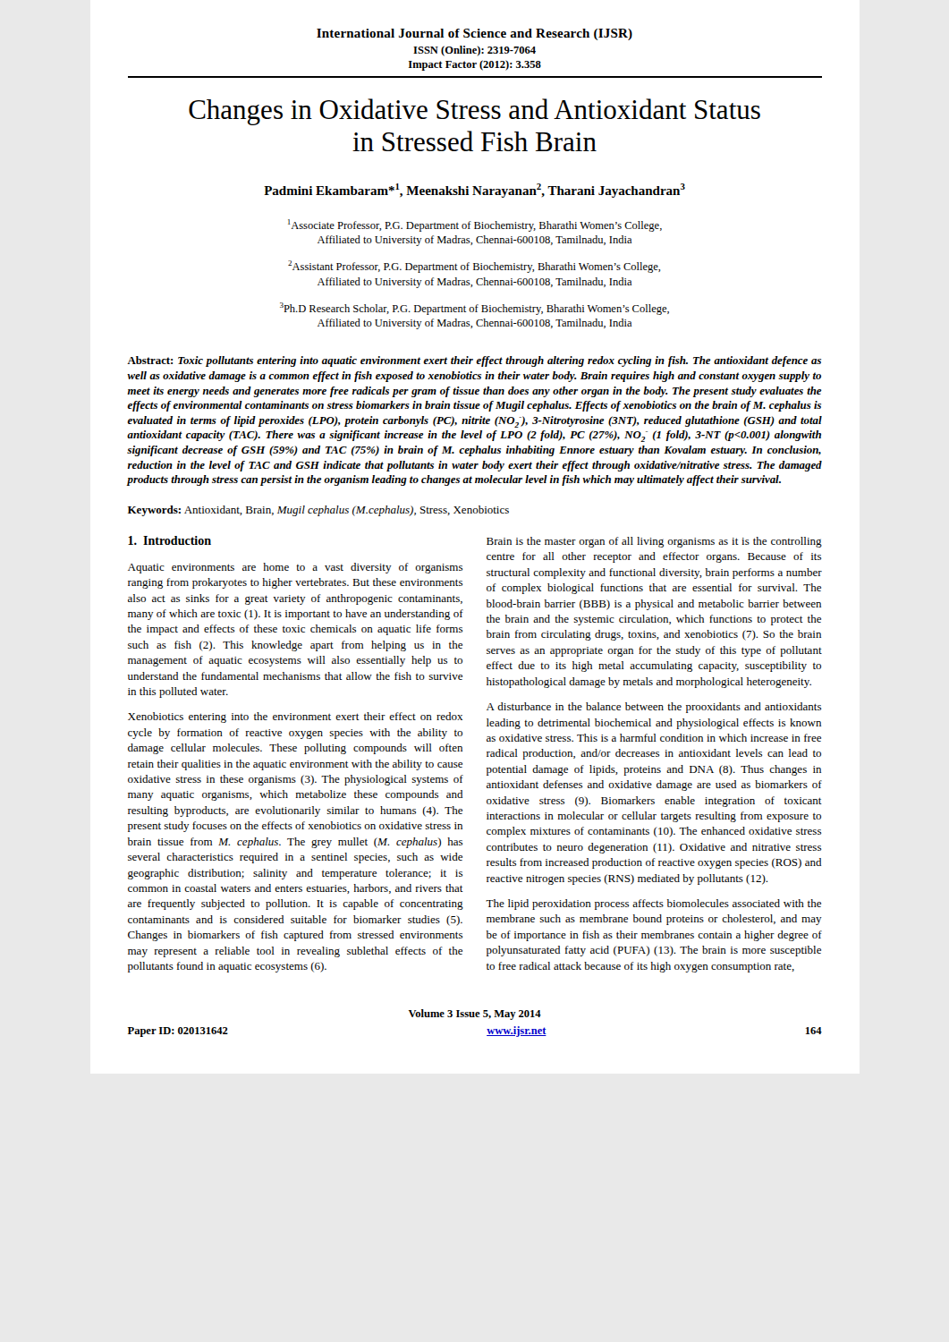International Journal of Science and Research (IJSR)
ISSN (Online): 2319-7064
Impact Factor (2012): 3.358
Changes in Oxidative Stress and Antioxidant Status
in Stressed Fish Brain
Padmini Ekambaram*1, Meenakshi Narayanan2, Tharani Jayachandran3
1Associate Professor, P.G. Department of Biochemistry, Bharathi Women’s College,
Affiliated to University of Madras, Chennai-600108, Tamilnadu, India
2Assistant Professor, P.G. Department of Biochemistry, Bharathi Women’s College,
Affiliated to University of Madras, Chennai-600108, Tamilnadu, India
3Ph.D Research Scholar, P.G. Department of Biochemistry, Bharathi Women’s College,
Affiliated to University of Madras, Chennai-600108, Tamilnadu, India
Abstract: Toxic pollutants entering into aquatic environment exert their effect through altering redox cycling in fish. The antioxidant defence as well as oxidative damage is a common effect in fish exposed to xenobiotics in their water body. Brain requires high and constant oxygen supply to meet its energy needs and generates more free radicals per gram of tissue than does any other organ in the body. The present study evaluates the effects of environmental contaminants on stress biomarkers in brain tissue of Mugil cephalus. Effects of xenobiotics on the brain of M. cephalus is evaluated in terms of lipid peroxides (LPO), protein carbonyls (PC), nitrite (NO2-), 3-Nitrotyrosine (3NT), reduced glutathione (GSH) and total antioxidant capacity (TAC). There was a significant increase in the level of LPO (2 fold), PC (27%), NO2- (1 fold), 3-NT (p<0.001) alongwith significant decrease of GSH (59%) and TAC (75%) in brain of M. cephalus inhabiting Ennore estuary than Kovalam estuary. In conclusion, reduction in the level of TAC and GSH indicate that pollutants in water body exert their effect through oxidative/nitrative stress. The damaged products through stress can persist in the organism leading to changes at molecular level in fish which may ultimately affect their survival.
Keywords: Antioxidant, Brain, Mugil cephalus (M.cephalus), Stress, Xenobiotics
1. Introduction
Aquatic environments are home to a vast diversity of organisms ranging from prokaryotes to higher vertebrates. But these environments also act as sinks for a great variety of anthropogenic contaminants, many of which are toxic (1). It is important to have an understanding of the impact and effects of these toxic chemicals on aquatic life forms such as fish (2). This knowledge apart from helping us in the management of aquatic ecosystems will also essentially help us to understand the fundamental mechanisms that allow the fish to survive in this polluted water.
Xenobiotics entering into the environment exert their effect on redox cycle by formation of reactive oxygen species with the ability to damage cellular molecules. These polluting compounds will often retain their qualities in the aquatic environment with the ability to cause oxidative stress in these organisms (3). The physiological systems of many aquatic organisms, which metabolize these compounds and resulting byproducts, are evolutionarily similar to humans (4). The present study focuses on the effects of xenobiotics on oxidative stress in brain tissue from M. cephalus. The grey mullet (M. cephalus) has several characteristics required in a sentinel species, such as wide geographic distribution; salinity and temperature tolerance; it is common in coastal waters and enters estuaries, harbors, and rivers that are frequently subjected to pollution. It is capable of concentrating contaminants and is considered suitable for biomarker studies (5). Changes in biomarkers of fish captured from stressed environments may represent a reliable tool in revealing sublethal effects of the pollutants found in aquatic ecosystems (6).
Brain is the master organ of all living organisms as it is the controlling centre for all other receptor and effector organs. Because of its structural complexity and functional diversity, brain performs a number of complex biological functions that are essential for survival. The blood-brain barrier (BBB) is a physical and metabolic barrier between the brain and the systemic circulation, which functions to protect the brain from circulating drugs, toxins, and xenobiotics (7). So the brain serves as an appropriate organ for the study of this type of pollutant effect due to its high metal accumulating capacity, susceptibility to histopathological damage by metals and morphological heterogeneity.
A disturbance in the balance between the prooxidants and antioxidants leading to detrimental biochemical and physiological effects is known as oxidative stress. This is a harmful condition in which increase in free radical production, and/or decreases in antioxidant levels can lead to potential damage of lipids, proteins and DNA (8). Thus changes in antioxidant defenses and oxidative damage are used as biomarkers of oxidative stress (9). Biomarkers enable integration of toxicant interactions in molecular or cellular targets resulting from exposure to complex mixtures of contaminants (10). The enhanced oxidative stress contributes to neuro degeneration (11). Oxidative and nitrative stress results from increased production of reactive oxygen species (ROS) and reactive nitrogen species (RNS) mediated by pollutants (12).
The lipid peroxidation process affects biomolecules associated with the membrane such as membrane bound proteins or cholesterol, and may be of importance in fish as their membranes contain a higher degree of polyunsaturated fatty acid (PUFA) (13). The brain is more susceptible to free radical attack because of its high oxygen consumption rate,
Volume 3 Issue 5, May 2014
Paper ID: 020131642 www.ijsr.net 164